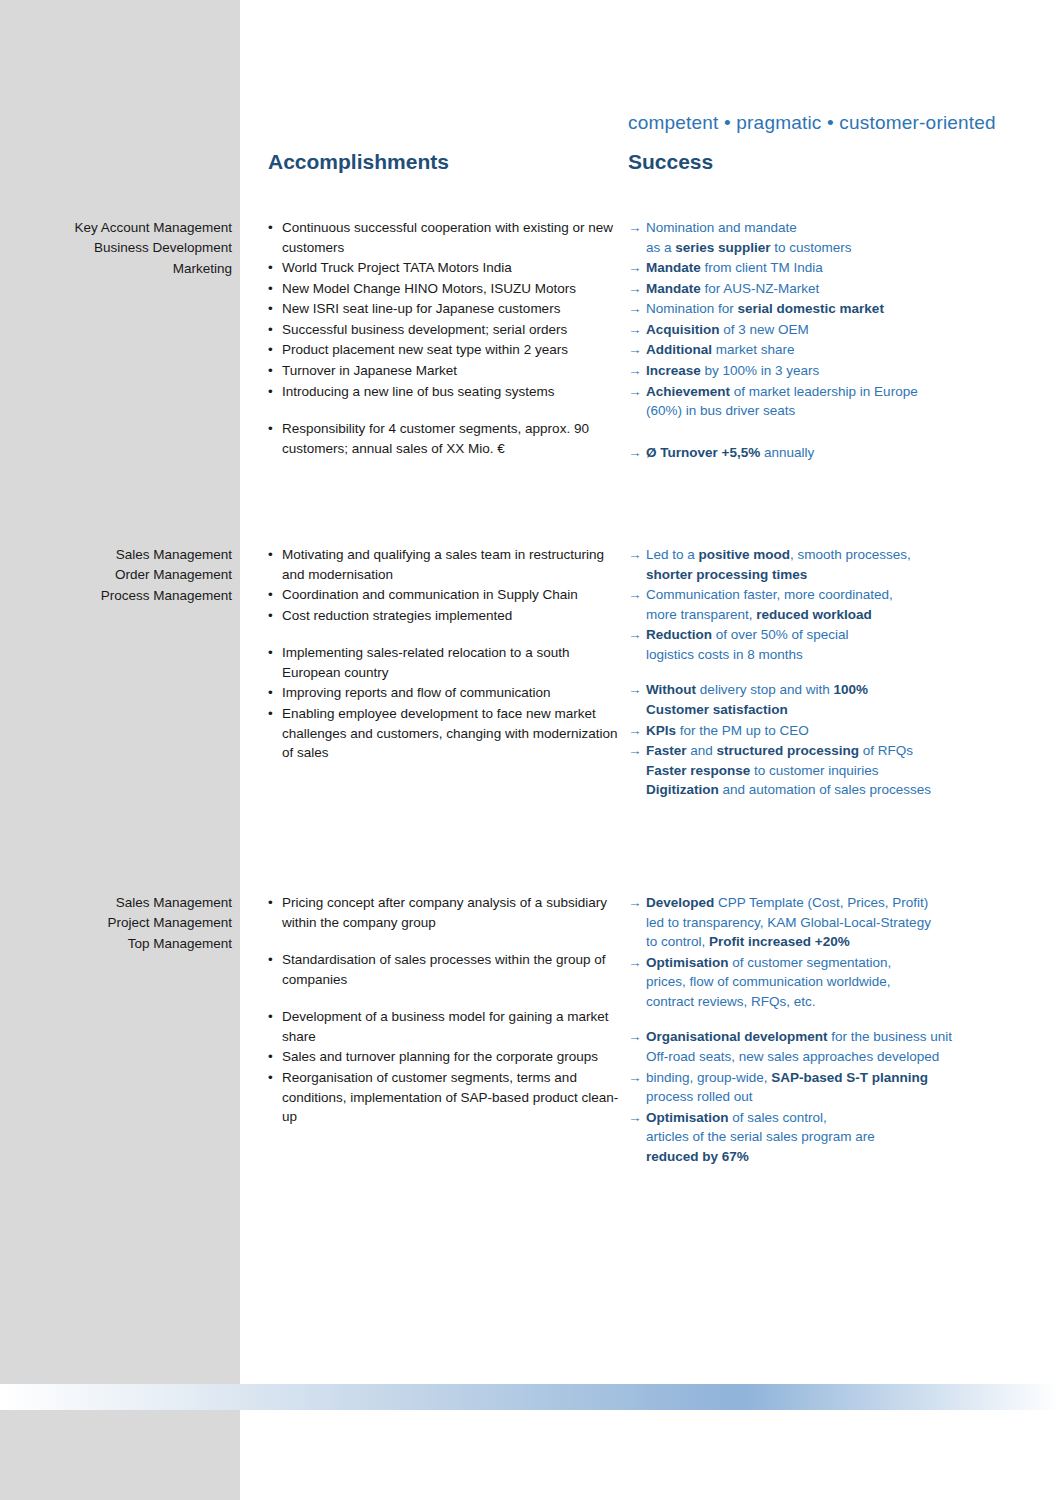competent • pragmatic • customer-oriented
Accomplishments
Success
Key Account Management
Business Development
Marketing
Continuous successful cooperation with existing or new customers
World Truck Project TATA Motors India
New Model Change HINO Motors, ISUZU Motors
New ISRI seat line-up for Japanese customers
Successful business development; serial orders
Product placement new seat type within 2 years
Turnover in Japanese Market
Introducing a new line of bus seating systems
Responsibility for 4 customer segments, approx. 90 customers; annual sales of XX Mio. €
Nomination and mandate
as a series supplier to customers
Mandate from client TM India
Mandate for AUS-NZ-Market
Nomination for serial domestic market
Acquisition of 3 new OEM
Additional market share
Increase by 100% in 3 years
Achievement of market leadership in Europe
(60%) in bus driver seats
Ø Turnover +5,5% annually
Sales Management
Order Management
Process Management
Motivating and qualifying a sales team in restructuring and modernisation
Coordination and communication in Supply Chain
Cost reduction strategies implemented
Implementing sales-related relocation to a south European country
Improving reports and flow of communication
Enabling employee development to face new market challenges and customers, changing with modernization of sales
Led to a positive mood, smooth processes,
shorter processing times
Communication faster, more coordinated,
more transparent, reduced workload
Reduction of over 50% of special
logistics costs in 8 months
Without delivery stop and with 100%
Customer satisfaction
KPIs for the PM up to CEO
Faster and structured processing of RFQs
Faster response to customer inquiries
Digitization and automation of sales processes
Sales Management
Project Management
Top Management
Pricing concept after company analysis of a subsidiary within the company group
Standardisation of sales processes within the group of companies
Development of a business model for gaining a market share
Sales and turnover planning for the corporate groups
Reorganisation of customer segments, terms and conditions, implementation of SAP-based product clean-up
Developed CPP Template (Cost, Prices, Profit)
led to transparency, KAM Global-Local-Strategy
to control, Profit increased +20%
Optimisation of customer segmentation,
prices, flow of communication worldwide,
contract reviews, RFQs, etc.
Organisational development for the business unit
Off-road seats, new sales approaches developed
binding, group-wide, SAP-based S-T planning
process rolled out
Optimisation of sales control,
articles of the serial sales program are
reduced by 67%
Köln, 01st. Jan. ,2020
Michael Eckardt